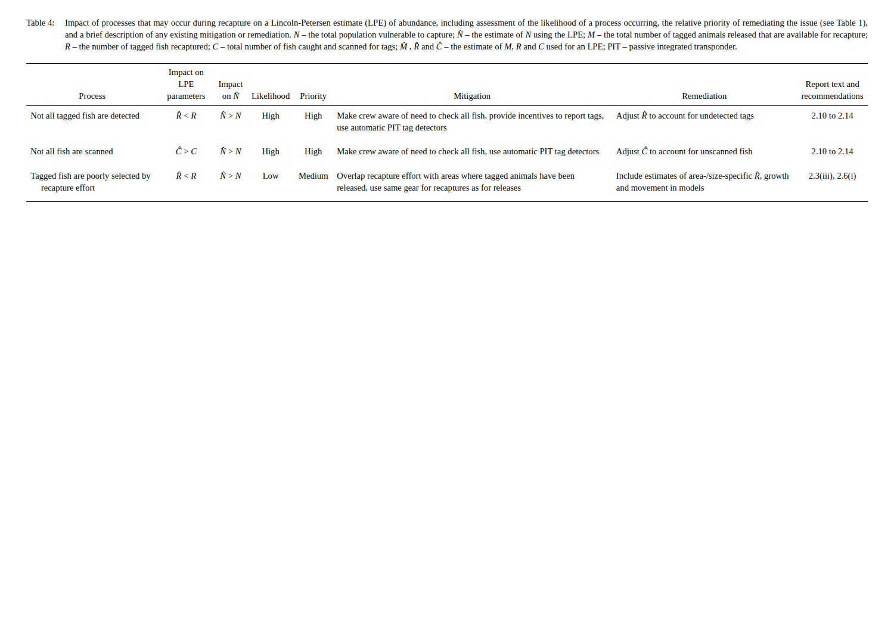Table 4:
Impact of processes that may occur during recapture on a Lincoln-Petersen estimate (LPE) of abundance, including assessment of the likelihood of a process occurring, the relative priority of remediating the issue (see Table 1), and a brief description of any existing mitigation or remediation. N – the total population vulnerable to capture; N̂ – the estimate of N using the LPE; M – the total number of tagged animals released that are available for recapture; R – the number of tagged fish recaptured; C – total number of fish caught and scanned for tags; M̂ , R̂ and Ĉ – the estimate of M, R and C used for an LPE; PIT – passive integrated transponder.
| Process | Impact on LPE parameters | Impact on N̂ | Likelihood | Priority | Mitigation | Remediation | Report text and recommendations |
| --- | --- | --- | --- | --- | --- | --- | --- |
| Not all tagged fish are detected | R̂ < R | N̂ > N | High | High | Make crew aware of need to check all fish, provide incentives to report tags, use automatic PIT tag detectors | Adjust R̂ to account for undetected tags | 2.10 to 2.14 |
| Not all fish are scanned | Ĉ > C | N̂ > N | High | High | Make crew aware of need to check all fish, use automatic PIT tag detectors | Adjust Ĉ to account for unscanned fish | 2.10 to 2.14 |
| Tagged fish are poorly selected by recapture effort | R̂ < R | N̂ > N | Low | Medium | Overlap recapture effort with areas where tagged animals have been released, use same gear for recaptures as for releases | Include estimates of area-/size-specific R̂ , growth and movement in models | 2.3(iii), 2.6(i) |